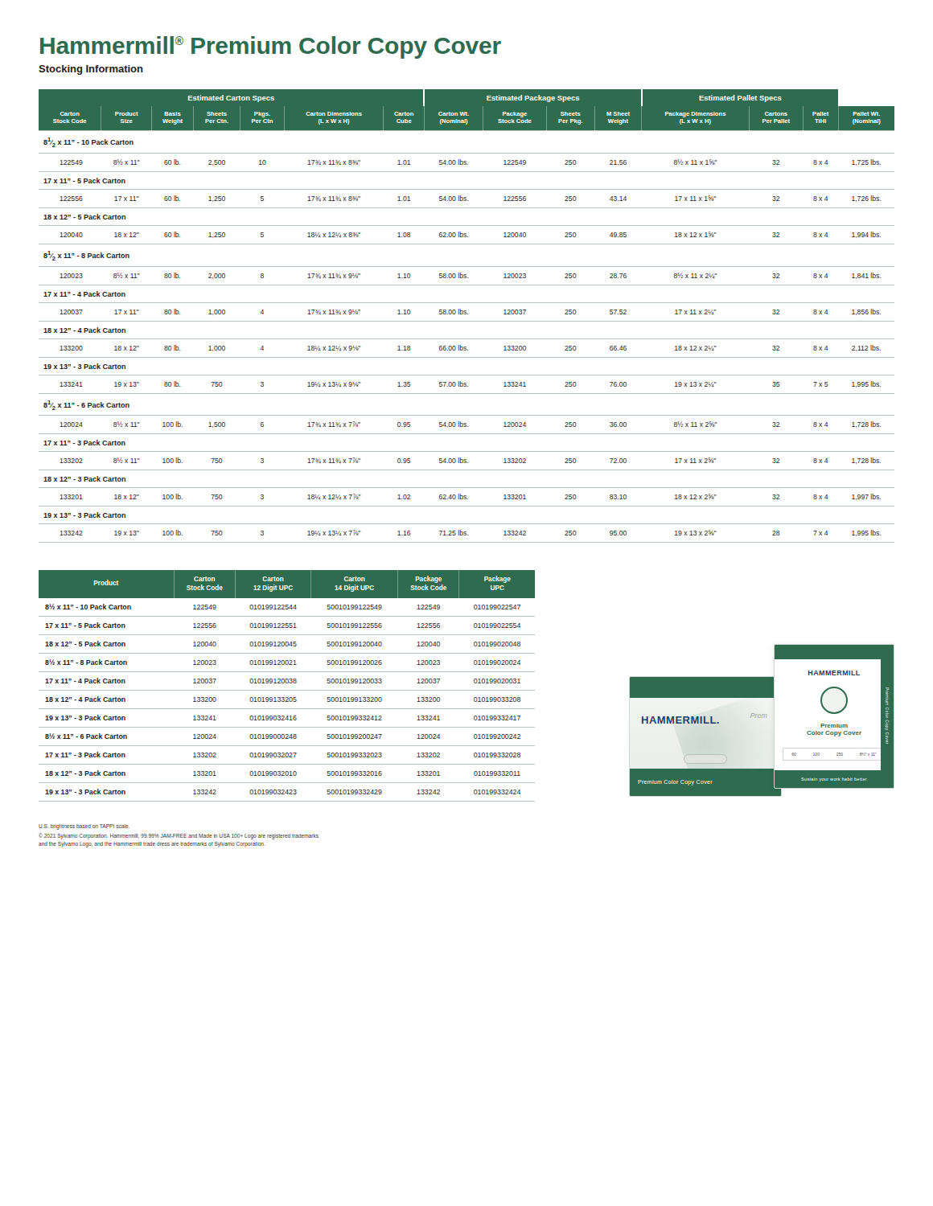Hammermill® Premium Color Copy Cover
Stocking Information
| Estimated Carton Specs | Estimated Package Specs | Estimated Pallet Specs |
| --- | --- | --- |
| Carton Stock Code | Product Size | Basis Weight | Sheets Per Ctn. | Pkgs. Per Ctn | Carton Dimensions (L x W x H) | Carton Cube | Carton Wt. (Nominal) | Package Stock Code | Sheets Per Pkg. | M Sheet Weight | Package Dimensions (L x W x H) | Cartons Per Pallet | Pallet TiHi | Pallet Wt. (Nominal) |
| 8 1 ⁄ 2 x 11” - 10 Pack Carton |
| 122549 | 8½ x 11" | 60 lb. | 2,500 | 10 | 17¾ x 11¾ x 8⅜" | 1.01 | 54.00 lbs. | 122549 | 250 | 21.56 | 8½ x 11 x 1⅝" | 32 | 8 x 4 | 1,725 lbs. |
| 17 x 11” - 5 Pack Carton |
| 122556 | 17 x 11" | 60 lb. | 1,250 | 5 | 17¾ x 11¾ x 8⅜" | 1.01 | 54.00 lbs. | 122556 | 250 | 43.14 | 17 x 11 x 1⅝" | 32 | 8 x 4 | 1,726 lbs. |
| 18 x 12” - 5 Pack Carton |
| 120040 | 18 x 12" | 60 lb. | 1,250 | 5 | 18¼ x 12¼ x 8⅜" | 1.08 | 62.00 lbs. | 120040 | 250 | 49.85 | 18 x 12 x 1⅝" | 32 | 8 x 4 | 1,994 lbs. |
| 8 1 ⁄ 2 x 11” - 8 Pack Carton |
| 120023 | 8½ x 11" | 80 lb. | 2,000 | 8 | 17¾ x 11¾ x 9⅛" | 1.10 | 58.00 lbs. | 120023 | 250 | 28.76 | 8½ x 11 x 2¼" | 32 | 8 x 4 | 1,841 lbs. |
| 17 x 11” - 4 Pack Carton |
| 120037 | 17 x 11" | 80 lb. | 1,000 | 4 | 17¾ x 11¾ x 9⅛" | 1.10 | 58.00 lbs. | 120037 | 250 | 57.52 | 17 x 11 x 2¼" | 32 | 8 x 4 | 1,856 lbs. |
| 18 x 12” - 4 Pack Carton |
| 133200 | 18 x 12" | 80 lb. | 1,000 | 4 | 18¼ x 12¼ x 9⅛" | 1.18 | 66.00 lbs. | 133200 | 250 | 66.46 | 18 x 12 x 2¼" | 32 | 8 x 4 | 2,112 lbs. |
| 19 x 13” - 3 Pack Carton |
| 133241 | 19 x 13" | 80 lb. | 750 | 3 | 19¼ x 13¼ x 9⅛" | 1.35 | 57.00 lbs. | 133241 | 250 | 76.00 | 19 x 13 x 2¼" | 35 | 7 x 5 | 1,995 lbs. |
| 8 1 ⁄ 2 x 11” - 6 Pack Carton |
| 120024 | 8½ x 11" | 100 lb. | 1,500 | 6 | 17¾ x 11¾ x 7⅞" | 0.95 | 54.00 lbs. | 120024 | 250 | 36.00 | 8½ x 11 x 2⅝" | 32 | 8 x 4 | 1,728 lbs. |
| 17 x 11” - 3 Pack Carton |
| 133202 | 8½ x 11" | 100 lb. | 750 | 3 | 17¾ x 11¾ x 7⅞" | 0.95 | 54.00 lbs. | 133202 | 250 | 72.00 | 17 x 11 x 2⅝" | 32 | 8 x 4 | 1,728 lbs. |
| 18 x 12” - 3 Pack Carton |
| 133201 | 18 x 12" | 100 lb. | 750 | 3 | 18¼ x 12¼ x 7⅞" | 1.02 | 62.40 lbs. | 133201 | 250 | 83.10 | 18 x 12 x 2⅝" | 32 | 8 x 4 | 1,997 lbs. |
| 19 x 13” - 3 Pack Carton |
| 133242 | 19 x 13" | 100 lb. | 750 | 3 | 19¼ x 13¼ x 7⅞" | 1.16 | 71.25 lbs. | 133242 | 250 | 95.00 | 19 x 13 x 2⅝" | 28 | 7 x 4 | 1,995 lbs. |
| Product | Carton Stock Code | Carton 12 Digit UPC | Carton 14 Digit UPC | Package Stock Code | Package UPC |
| --- | --- | --- | --- | --- | --- |
| 8½ x 11” - 10 Pack Carton | 122549 | 010199122544 | 50010199122549 | 122549 | 010199022547 |
| 17 x 11” - 5 Pack Carton | 122556 | 010199122551 | 50010199122556 | 122556 | 010199022554 |
| 18 x 12” - 5 Pack Carton | 120040 | 010199120045 | 50010199120040 | 120040 | 010199020048 |
| 8½ x 11” - 8 Pack Carton | 120023 | 010199120021 | 50010199120026 | 120023 | 010199020024 |
| 17 x 11” - 4 Pack Carton | 120037 | 010199120038 | 50010199120033 | 120037 | 010199020031 |
| 18 x 12” - 4 Pack Carton | 133200 | 010199133205 | 50010199133200 | 133200 | 010199033208 |
| 19 x 13” - 3 Pack Carton | 133241 | 010199032416 | 50010199332412 | 133241 | 010199332417 |
| 8½ x 11” - 6 Pack Carton | 120024 | 010199000248 | 50010199200247 | 120024 | 010199200242 |
| 17 x 11” - 3 Pack Carton | 133202 | 010199032027 | 50010199332023 | 133202 | 010199332028 |
| 18 x 12” - 3 Pack Carton | 133201 | 010199032010 | 50010199332016 | 133201 | 010199332011 |
| 19 x 13” - 3 Pack Carton | 133242 | 010199032423 | 50010199332429 | 133242 | 010199332424 |
HAMMERMILL.
Premium Color Copy Cover
Prem
HAMMERMILL
Premium
Color Copy Cover
601002508½" x 11"
Sustain your work habit better
Premium Color Copy Cover
U.S. brightness based on TAPPI scale.
© 2021 Sylvamo Corporation. Hammermill, 99.99% JAM-FREE and Made in USA 100+ Logo are registered trademarks
and the Sylvamo Logo, and the Hammermill trade dress are trademarks of Sylvamo Corporation.